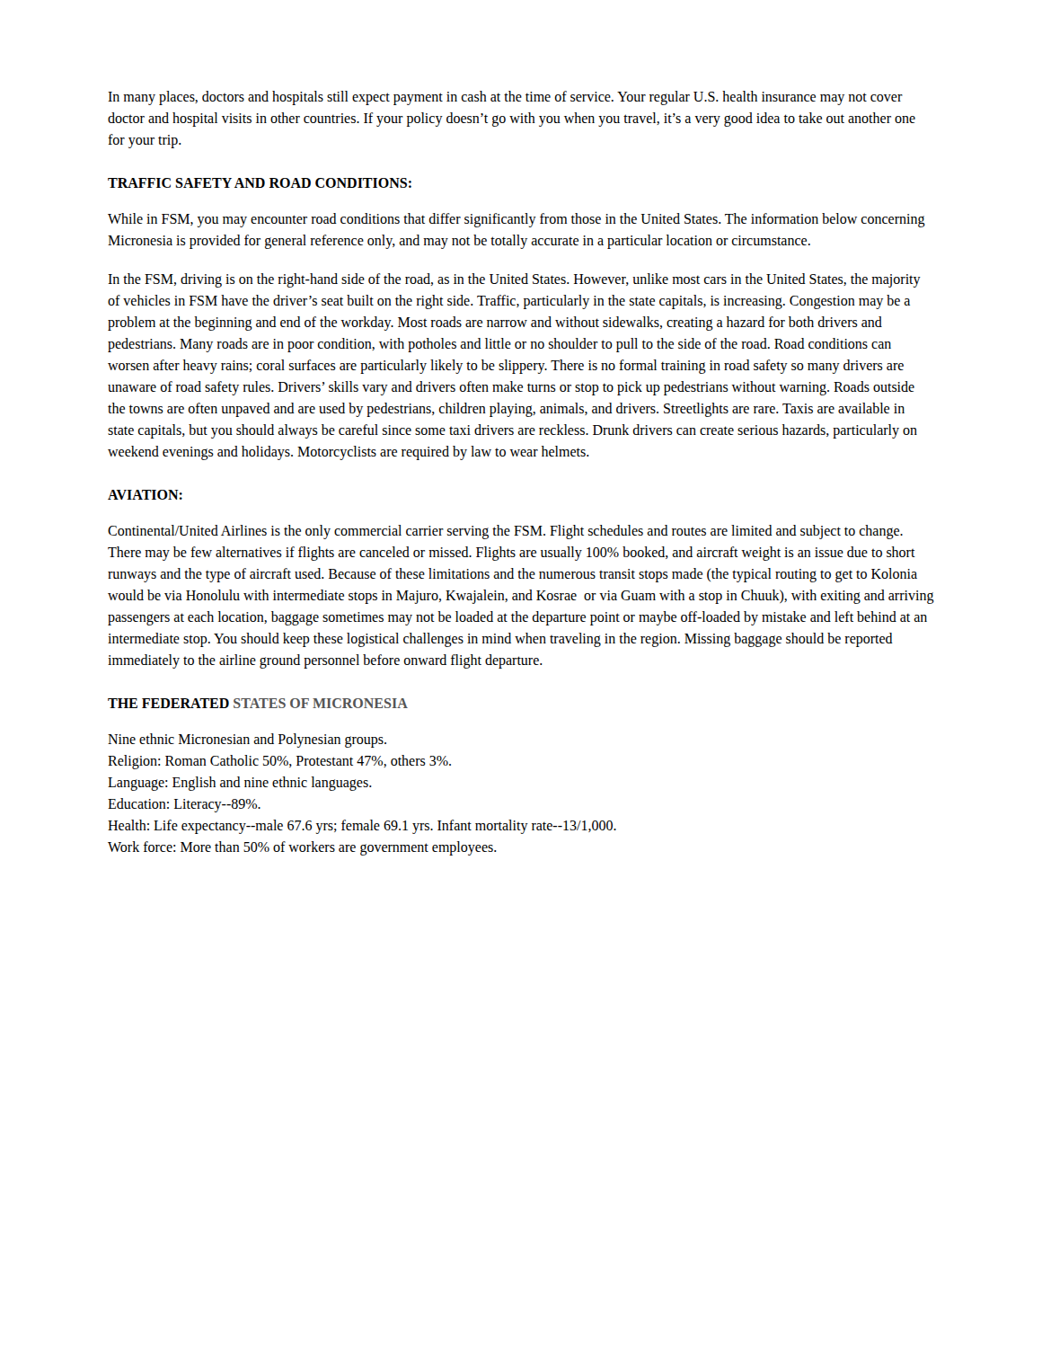In many places, doctors and hospitals still expect payment in cash at the time of service. Your regular U.S. health insurance may not cover doctor and hospital visits in other countries. If your policy doesn’t go with you when you travel, it’s a very good idea to take out another one for your trip.
Traffic Safety and Road Conditions:
While in FSM, you may encounter road conditions that differ significantly from those in the United States. The information below concerning Micronesia is provided for general reference only, and may not be totally accurate in a particular location or circumstance.
In the FSM, driving is on the right-hand side of the road, as in the United States. However, unlike most cars in the United States, the majority of vehicles in FSM have the driver’s seat built on the right side. Traffic, particularly in the state capitals, is increasing. Congestion may be a problem at the beginning and end of the workday. Most roads are narrow and without sidewalks, creating a hazard for both drivers and pedestrians. Many roads are in poor condition, with potholes and little or no shoulder to pull to the side of the road. Road conditions can worsen after heavy rains; coral surfaces are particularly likely to be slippery. There is no formal training in road safety so many drivers are unaware of road safety rules. Drivers’ skills vary and drivers often make turns or stop to pick up pedestrians without warning. Roads outside the towns are often unpaved and are used by pedestrians, children playing, animals, and drivers. Streetlights are rare. Taxis are available in state capitals, but you should always be careful since some taxi drivers are reckless. Drunk drivers can create serious hazards, particularly on weekend evenings and holidays. Motorcyclists are required by law to wear helmets.
Aviation:
Continental/United Airlines is the only commercial carrier serving the FSM. Flight schedules and routes are limited and subject to change. There may be few alternatives if flights are canceled or missed. Flights are usually 100% booked, and aircraft weight is an issue due to short runways and the type of aircraft used. Because of these limitations and the numerous transit stops made (the typical routing to get to Kolonia would be via Honolulu with intermediate stops in Majuro, Kwajalein, and Kosrae or via Guam with a stop in Chuuk), with exiting and arriving passengers at each location, baggage sometimes may not be loaded at the departure point or maybe off-loaded by mistake and left behind at an intermediate stop. You should keep these logistical challenges in mind when traveling in the region. Missing baggage should be reported immediately to the airline ground personnel before onward flight departure.
The Federated States of Micronesia
Nine ethnic Micronesian and Polynesian groups. Religion: Roman Catholic 50%, Protestant 47%, others 3%. Language: English and nine ethnic languages. Education: Literacy--89%. Health: Life expectancy--male 67.6 yrs; female 69.1 yrs. Infant mortality rate--13/1,000. Work force: More than 50% of workers are government employees.